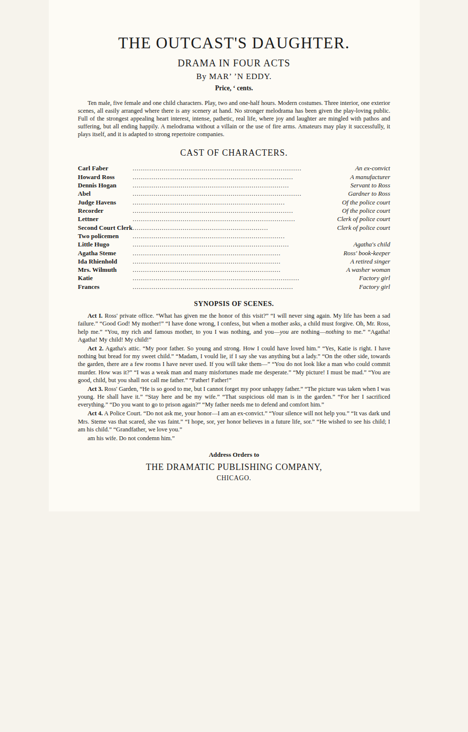THE OUTCAST'S DAUGHTER.
DRAMA IN FOUR ACTS
By MAR’ ’N EDDY.
Price, ‘ cents.
Ten male, five female and one child characters. Play, two and one-half hours. Modern costumes. Three interior, one exterior scenes, all easily arranged where there is any scenery at hand. No stronger melodrama has been given the play-loving public. Full of the strongest appealing heart interest, intense, pathetic, real life, where joy and laughter are mingled with pathos and suffering, but all ending happily. A melodrama without a villain or the use of fire arms. Amateurs may play it successfully, it plays itself, and it is adapted to strong repertoire companies.
CAST OF CHARACTERS.
| Carl Faber | ................................................................................. | An ex-convict |
| Howard Ross | ............................................................................. | A manufacturer |
| Dennis Hogan | ........................................................................... | Servant to Ross |
| Abel | ................................................................................. | Gardner to Ross |
| Judge Havens | ......................................................................... | Of the police court |
| Recorder | ............................................................................. | Of the police court |
| Lettner | .............................................................................. | Clerk of police court |
| Second Court Clerk | ................................................................. | Clerk of police court |
| Two policemen | ......................................................................... | |
| Little Hugo | ........................................................................... | Agatha's child |
| Agatha Steme | ....................................................................... | Ross' book-keeper |
| Ida Rhienhold | ....................................................................... | A retired singer |
| Mrs. Wilmuth | ....................................................................... | A washer woman |
| Katie | ................................................................................ | Factory girl |
| Frances | ............................................................................. | Factory girl |
SYNOPSIS OF SCENES.
Act I. Ross' private office. “What has given me the honor of this visit?” “I will never sing again. My life has been a sad failure.” “Good God! My mother!” “I have done wrong, I confess, but when a mother asks, a child must forgive. Oh, Mr. Ross, help me.” “You, my rich and famous mother, to you I was nothing, and you—you are nothing—nothing to me.” “Agatha! Agatha! My child! My child!”
Act 2. Agatha's attic. “My poor father. So young and strong. How I could have loved him.” “Yes, Katie is right. I have nothing but bread for my sweet child.” “Madam, I vould lie, if I say she vas anything but a lady.” “On the other side, towards the garden, there are a few rooms I have never used. If you will take them—” “You do not look like a man who could commit murder. How was it?” “I was a weak man and many misfortunes made me desperate.” “My picture! I must be mad.” “You are good, child, but you shall not call me father.” “Father! Father!”
Act 3. Ross' Garden, “He is so good to me, but I cannot forget my poor unhappy father.” “The picture was taken when I was young. He shall have it.” “Stay here and be my wife.” “That suspicious old man is in the garden.” “For her I sacrificed everything.” “Do you want to go to prison again?” “My father needs me to defend and comfort him.”
Act 4. A Police Court. “Do not ask me, your honor—I am an ex-convict.” “Your silence will not help you.” “It vas dark und Mrs. Steme vas that scared, she vas faint.” “I hope, sor, yer honor believes in a future life, sor.” “He wished to see his child; I am his child.” “Grandfather, we love you.”
am his wife. Do not condemn him.”
Address Orders to
THE DRAMATIC PUBLISHING COMPANY,
CHICAGO.